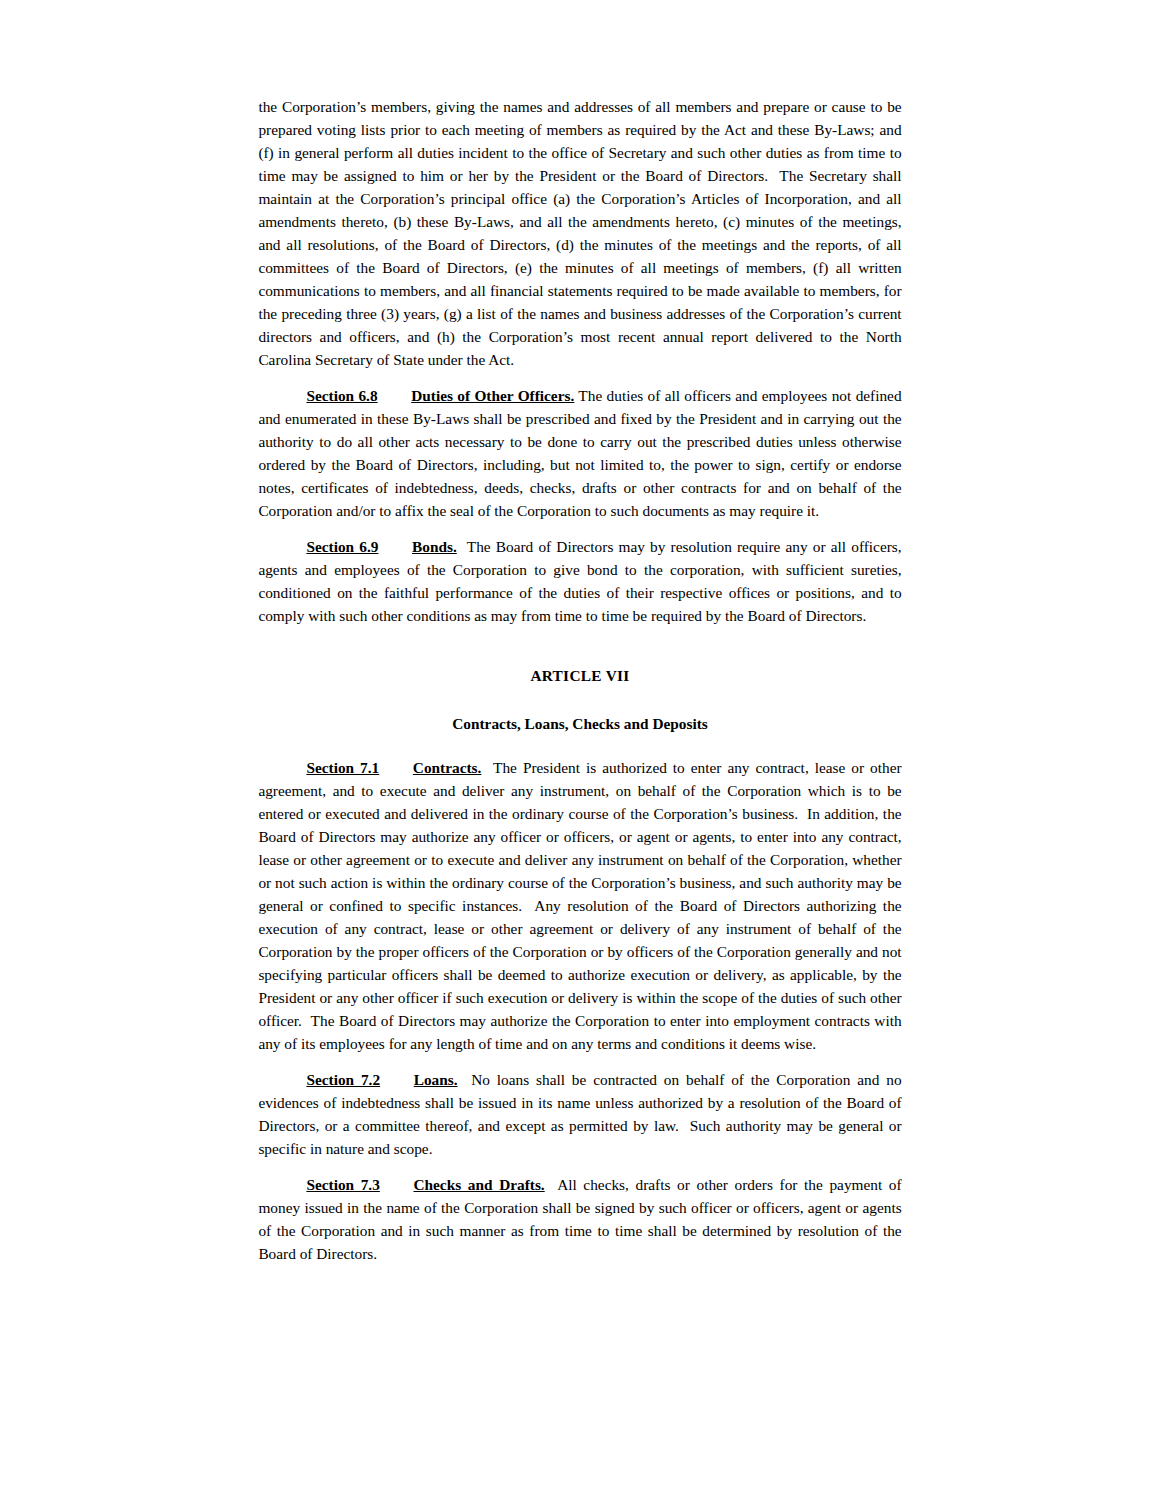the Corporation’s members, giving the names and addresses of all members and prepare or cause to be prepared voting lists prior to each meeting of members as required by the Act and these By-Laws; and (f) in general perform all duties incident to the office of Secretary and such other duties as from time to time may be assigned to him or her by the President or the Board of Directors. The Secretary shall maintain at the Corporation’s principal office (a) the Corporation’s Articles of Incorporation, and all amendments thereto, (b) these By-Laws, and all the amendments hereto, (c) minutes of the meetings, and all resolutions, of the Board of Directors, (d) the minutes of the meetings and the reports, of all committees of the Board of Directors, (e) the minutes of all meetings of members, (f) all written communications to members, and all financial statements required to be made available to members, for the preceding three (3) years, (g) a list of the names and business addresses of the Corporation’s current directors and officers, and (h) the Corporation’s most recent annual report delivered to the North Carolina Secretary of State under the Act.
Section 6.8 Duties of Other Officers. The duties of all officers and employees not defined and enumerated in these By-Laws shall be prescribed and fixed by the President and in carrying out the authority to do all other acts necessary to be done to carry out the prescribed duties unless otherwise ordered by the Board of Directors, including, but not limited to, the power to sign, certify or endorse notes, certificates of indebtedness, deeds, checks, drafts or other contracts for and on behalf of the Corporation and/or to affix the seal of the Corporation to such documents as may require it.
Section 6.9 Bonds. The Board of Directors may by resolution require any or all officers, agents and employees of the Corporation to give bond to the corporation, with sufficient sureties, conditioned on the faithful performance of the duties of their respective offices or positions, and to comply with such other conditions as may from time to time be required by the Board of Directors.
ARTICLE VII
Contracts, Loans, Checks and Deposits
Section 7.1 Contracts. The President is authorized to enter any contract, lease or other agreement, and to execute and deliver any instrument, on behalf of the Corporation which is to be entered or executed and delivered in the ordinary course of the Corporation’s business. In addition, the Board of Directors may authorize any officer or officers, or agent or agents, to enter into any contract, lease or other agreement or to execute and deliver any instrument on behalf of the Corporation, whether or not such action is within the ordinary course of the Corporation’s business, and such authority may be general or confined to specific instances. Any resolution of the Board of Directors authorizing the execution of any contract, lease or other agreement or delivery of any instrument of behalf of the Corporation by the proper officers of the Corporation or by officers of the Corporation generally and not specifying particular officers shall be deemed to authorize execution or delivery, as applicable, by the President or any other officer if such execution or delivery is within the scope of the duties of such other officer. The Board of Directors may authorize the Corporation to enter into employment contracts with any of its employees for any length of time and on any terms and conditions it deems wise.
Section 7.2 Loans. No loans shall be contracted on behalf of the Corporation and no evidences of indebtedness shall be issued in its name unless authorized by a resolution of the Board of Directors, or a committee thereof, and except as permitted by law. Such authority may be general or specific in nature and scope.
Section 7.3 Checks and Drafts. All checks, drafts or other orders for the payment of money issued in the name of the Corporation shall be signed by such officer or officers, agent or agents of the Corporation and in such manner as from time to time shall be determined by resolution of the Board of Directors.